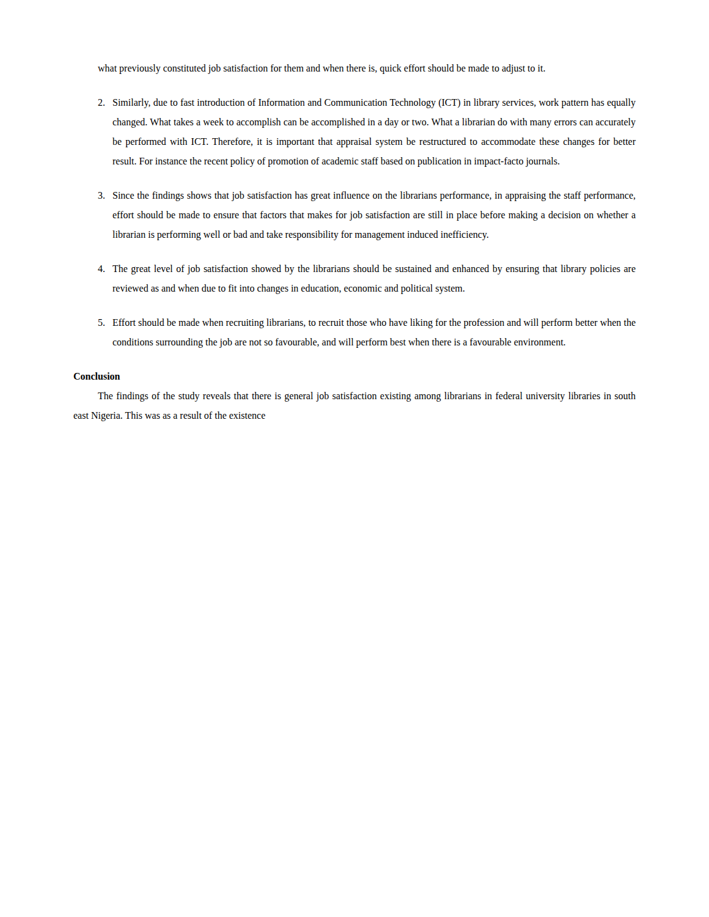what previously constituted job satisfaction for them and when there is, quick effort should be made to adjust to it.
Similarly, due to fast introduction of Information and Communication Technology (ICT) in library services, work pattern has equally changed. What takes a week to accomplish can be accomplished in a day or two. What a librarian do with many errors can accurately be performed with ICT. Therefore, it is important that appraisal system be restructured to accommodate these changes for better result. For instance the recent policy of promotion of academic staff based on publication in impact-facto journals.
Since the findings shows that job satisfaction has great influence on the librarians performance, in appraising the staff performance, effort should be made to ensure that factors that makes for job satisfaction are still in place before making a decision on whether a librarian is performing well or bad and take responsibility for management induced inefficiency.
The great level of job satisfaction showed by the librarians should be sustained and enhanced by ensuring that library policies are reviewed as and when due to fit into changes in education, economic and political system.
Effort should be made when recruiting librarians, to recruit those who have liking for the profession and will perform better when the conditions surrounding the job are not so favourable, and will perform best when there is a favourable environment.
Conclusion
The findings of the study reveals that there is general job satisfaction existing among librarians in federal university libraries in south east Nigeria. This was as a result of the existence